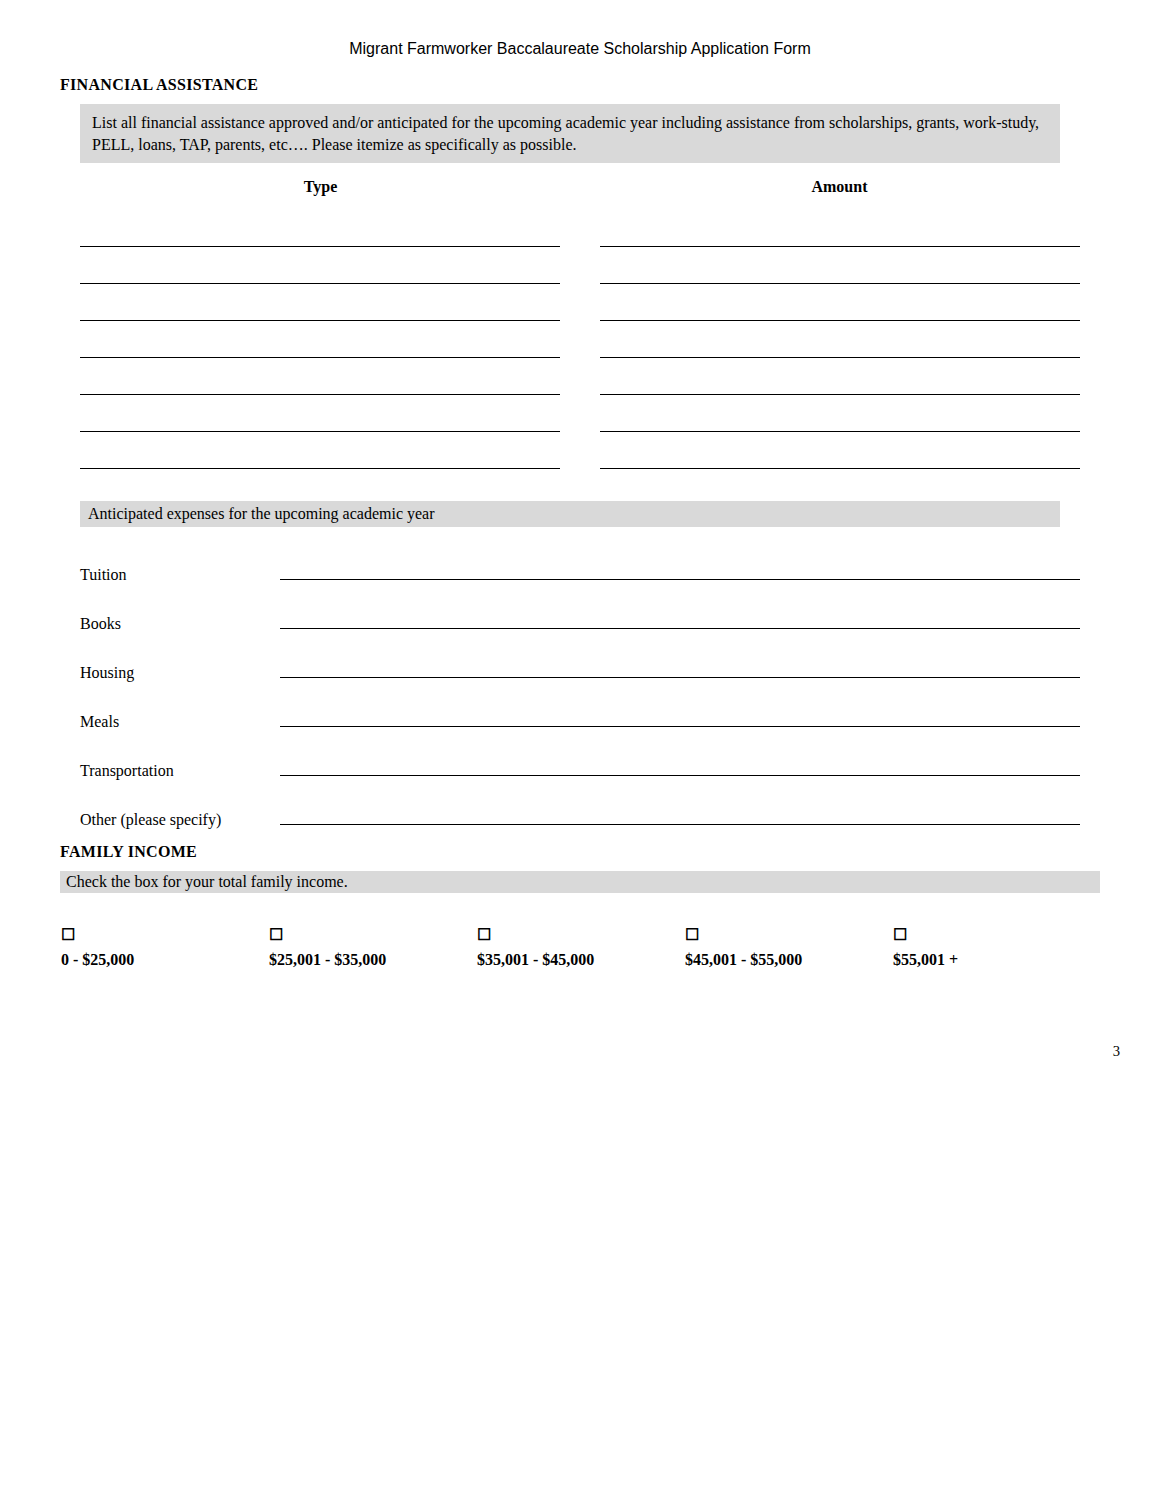Migrant Farmworker Baccalaureate Scholarship Application Form
FINANCIAL ASSISTANCE
List all financial assistance approved and/or anticipated for the upcoming academic year including assistance from scholarships, grants, work-study, PELL, loans, TAP, parents, etc…. Please itemize as specifically as possible.
| Type | Amount |
| --- | --- |
Anticipated expenses for the upcoming academic year
| Tuition | |
| Books | |
| Housing | |
| Meals | |
| Transportation | |
| Other (please specify) | |
FAMILY INCOME
Check the box for your total family income.
| ☐ | ☐ | ☐ | ☐ | ☐ |
| 0 - $25,000 | $25,001 - $35,000 | $35,001 - $45,000 | $45,001 - $55,000 | $55,001 + |
3